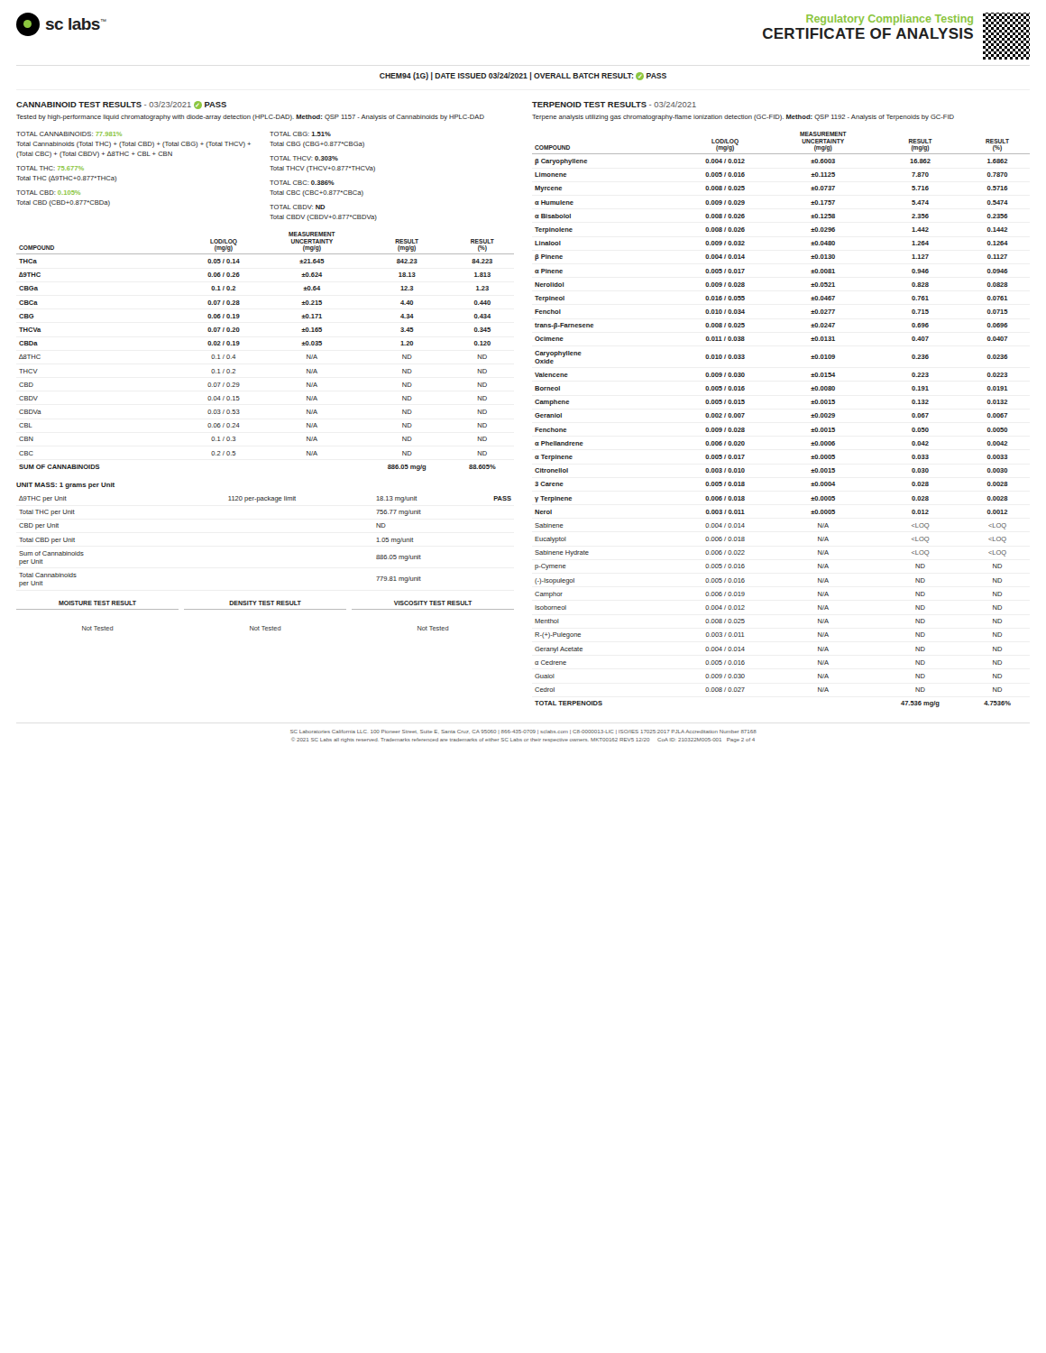sc labs™
Regulatory Compliance Testing
CERTIFICATE OF ANALYSIS
CHEM94 (1G) | DATE ISSUED 03/24/2021 | OVERALL BATCH RESULT: ✓ PASS
CANNABINOID TEST RESULTS - 03/23/2021 ✓ PASS
Tested by high-performance liquid chromatography with diode-array detection (HPLC-DAD). Method: QSP 1157 - Analysis of Cannabinoids by HPLC-DAD
TOTAL CANNABINOIDS: 77.981%
Total Cannabinoids (Total THC) + (Total CBD) + (Total CBG) + (Total THCV) + (Total CBC) + (Total CBDV) + ∆8THC + CBL + CBN
TOTAL THC: 75.677%
Total THC (∆9THC+0.877*THCa)
TOTAL CBD: 0.105%
Total CBD (CBD+0.877*CBDa)
TOTAL CBG: 1.51%
Total CBG (CBG+0.877*CBGa)
TOTAL THCV: 0.303%
Total THCV (THCV+0.877*THCVa)
TOTAL CBC: 0.386%
Total CBC (CBC+0.877*CBCa)
TOTAL CBDV: ND
Total CBDV (CBDV+0.877*CBDVa)
| COMPOUND | LOD/LOQ (mg/g) | MEASUREMENT UNCERTAINTY (mg/g) | RESULT (mg/g) | RESULT (%) |
| --- | --- | --- | --- | --- |
| THCa | 0.05 / 0.14 | ±21.645 | 842.23 | 84.223 |
| ∆9THC | 0.06 / 0.26 | ±0.624 | 18.13 | 1.813 |
| CBGa | 0.1 / 0.2 | ±0.64 | 12.3 | 1.23 |
| CBCa | 0.07 / 0.28 | ±0.215 | 4.40 | 0.440 |
| CBG | 0.06 / 0.19 | ±0.171 | 4.34 | 0.434 |
| THCVa | 0.07 / 0.20 | ±0.165 | 3.45 | 0.345 |
| CBDa | 0.02 / 0.19 | ±0.035 | 1.20 | 0.120 |
| ∆8THC | 0.1 / 0.4 | N/A | ND | ND |
| THCV | 0.1 / 0.2 | N/A | ND | ND |
| CBD | 0.07 / 0.29 | N/A | ND | ND |
| CBDV | 0.04 / 0.15 | N/A | ND | ND |
| CBDVa | 0.03 / 0.53 | N/A | ND | ND |
| CBL | 0.06 / 0.24 | N/A | ND | ND |
| CBN | 0.1 / 0.3 | N/A | ND | ND |
| CBC | 0.2 / 0.5 | N/A | ND | ND |
| SUM OF CANNABINOIDS | | | 886.05 mg/g | 88.605% |
UNIT MASS: 1 grams per Unit
| ∆9THC per Unit | 1120 per-package limit | 18.13 mg/unit | PASS |
| Total THC per Unit | | 756.77 mg/unit |
| CBD per Unit | | ND |
| Total CBD per Unit | | 1.05 mg/unit |
| Sum of Cannabinoids per Unit | | 886.05 mg/unit |
| Total Cannabinoids per Unit | | 779.81 mg/unit |
MOISTURE TEST RESULT
Not Tested
DENSITY TEST RESULT
Not Tested
VISCOSITY TEST RESULT
Not Tested
TERPENOID TEST RESULTS - 03/24/2021
Terpene analysis utilizing gas chromatography-flame ionization detection (GC-FID). Method: QSP 1192 - Analysis of Terpenoids by GC-FID
| COMPOUND | LOD/LOQ (mg/g) | MEASUREMENT UNCERTAINTY (mg/g) | RESULT (mg/g) | RESULT (%) |
| --- | --- | --- | --- | --- |
| β Caryophyllene | 0.004 / 0.012 | ±0.6003 | 16.862 | 1.6862 |
| Limonene | 0.005 / 0.016 | ±0.1125 | 7.870 | 0.7870 |
| Myrcene | 0.008 / 0.025 | ±0.0737 | 5.716 | 0.5716 |
| α Humulene | 0.009 / 0.029 | ±0.1757 | 5.474 | 0.5474 |
| α Bisabolol | 0.008 / 0.026 | ±0.1258 | 2.356 | 0.2356 |
| Terpinolene | 0.008 / 0.026 | ±0.0296 | 1.442 | 0.1442 |
| Linalool | 0.009 / 0.032 | ±0.0480 | 1.264 | 0.1264 |
| β Pinene | 0.004 / 0.014 | ±0.0130 | 1.127 | 0.1127 |
| α Pinene | 0.005 / 0.017 | ±0.0081 | 0.946 | 0.0946 |
| Nerolidol | 0.009 / 0.028 | ±0.0521 | 0.828 | 0.0828 |
| Terpineol | 0.016 / 0.055 | ±0.0467 | 0.761 | 0.0761 |
| Fenchol | 0.010 / 0.034 | ±0.0277 | 0.715 | 0.0715 |
| trans-β-Farnesene | 0.008 / 0.025 | ±0.0247 | 0.696 | 0.0696 |
| Ocimene | 0.011 / 0.038 | ±0.0131 | 0.407 | 0.0407 |
| Caryophyllene Oxide | 0.010 / 0.033 | ±0.0109 | 0.236 | 0.0236 |
| Valencene | 0.009 / 0.030 | ±0.0154 | 0.223 | 0.0223 |
| Borneol | 0.005 / 0.016 | ±0.0080 | 0.191 | 0.0191 |
| Camphene | 0.005 / 0.015 | ±0.0015 | 0.132 | 0.0132 |
| Geraniol | 0.002 / 0.007 | ±0.0029 | 0.067 | 0.0067 |
| Fenchone | 0.009 / 0.028 | ±0.0015 | 0.050 | 0.0050 |
| α Phellandrene | 0.006 / 0.020 | ±0.0006 | 0.042 | 0.0042 |
| α Terpinene | 0.005 / 0.017 | ±0.0005 | 0.033 | 0.0033 |
| Citronellol | 0.003 / 0.010 | ±0.0015 | 0.030 | 0.0030 |
| 3 Carene | 0.005 / 0.018 | ±0.0004 | 0.028 | 0.0028 |
| γ Terpinene | 0.006 / 0.018 | ±0.0005 | 0.028 | 0.0028 |
| Nerol | 0.003 / 0.011 | ±0.0005 | 0.012 | 0.0012 |
| Sabinene | 0.004 / 0.014 | N/A | <LOQ | <LOQ |
| Eucalyptol | 0.006 / 0.018 | N/A | <LOQ | <LOQ |
| Sabinene Hydrate | 0.006 / 0.022 | N/A | <LOQ | <LOQ |
| p-Cymene | 0.005 / 0.016 | N/A | ND | ND |
| (-)-Isopulegol | 0.005 / 0.016 | N/A | ND | ND |
| Camphor | 0.006 / 0.019 | N/A | ND | ND |
| Isoborneol | 0.004 / 0.012 | N/A | ND | ND |
| Menthol | 0.008 / 0.025 | N/A | ND | ND |
| R-(+)-Pulegone | 0.003 / 0.011 | N/A | ND | ND |
| Geranyl Acetate | 0.004 / 0.014 | N/A | ND | ND |
| α Cedrene | 0.005 / 0.016 | N/A | ND | ND |
| Guaiol | 0.009 / 0.030 | N/A | ND | ND |
| Cedrol | 0.008 / 0.027 | N/A | ND | ND |
| TOTAL TERPENOIDS | | | 47.536 mg/g | 4.7536% |
SC Laboratories California LLC. 100 Pioneer Street, Suite E, Santa Cruz, CA 95060 | 866-435-0709 | sclabs.com | C8-0000013-LIC | ISO/IES 17025:2017 PJLA Accreditation Number 87168
© 2021 SC Labs all rights reserved. Trademarks referenced are trademarks of either SC Labs or their respective owners. MKT00162 REV5 12/20 CoA ID: 210322M005-001 Page 2 of 4